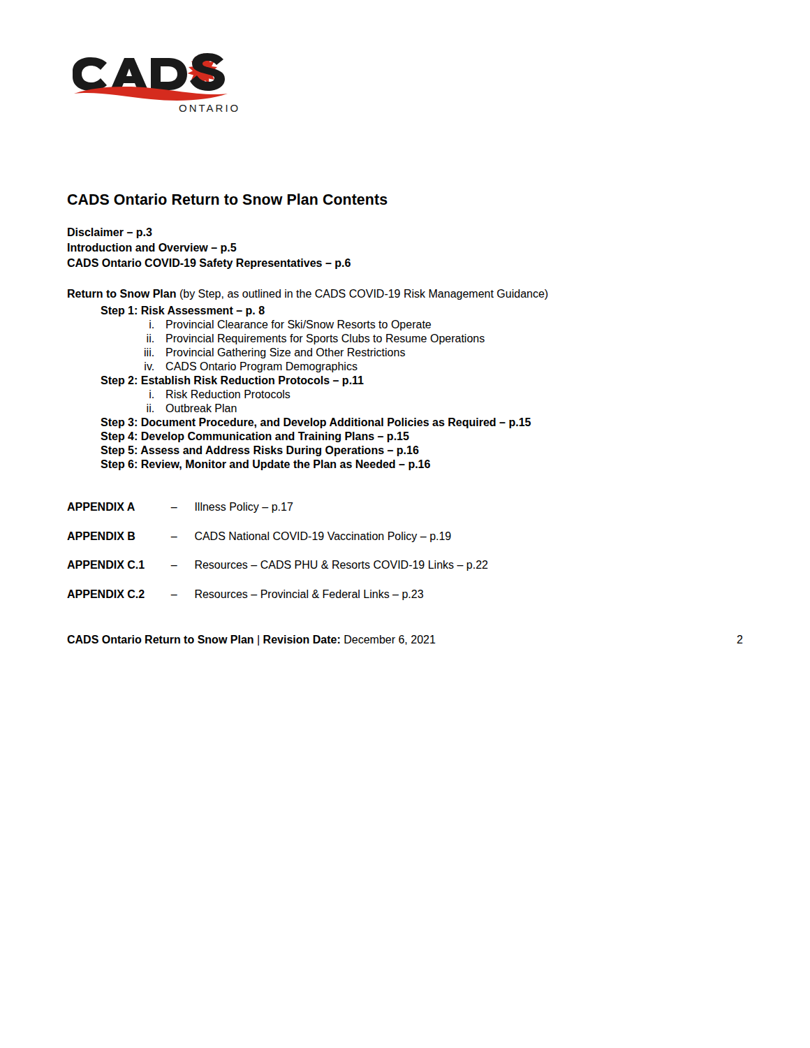ONTARIO
CADS Ontario Return to Snow Plan Contents
Disclaimer – p.3
Introduction and Overview – p.5
CADS Ontario COVID-19 Safety Representatives – p.6
Return to Snow Plan (by Step, as outlined in the CADS COVID-19 Risk Management Guidance)
Step 1: Risk Assessment – p. 8
Provincial Clearance for Ski/Snow Resorts to Operate
Provincial Requirements for Sports Clubs to Resume Operations
Provincial Gathering Size and Other Restrictions
CADS Ontario Program Demographics
Step 2: Establish Risk Reduction Protocols – p.11
Risk Reduction Protocols
Outbreak Plan
Step 3: Document Procedure, and Develop Additional Policies as Required – p.15
Step 4: Develop Communication and Training Plans – p.15
Step 5: Assess and Address Risks During Operations – p.16
Step 6: Review, Monitor and Update the Plan as Needed – p.16
| APPENDIX A | – | Illness Policy – p.17 |
| APPENDIX B | – | CADS National COVID-19 Vaccination Policy – p.19 |
| APPENDIX C.1 | – | Resources – CADS PHU & Resorts COVID-19 Links – p.22 |
| APPENDIX C.2 | – | Resources – Provincial & Federal Links – p.23 |
CADS Ontario Return to Snow Plan | Revision Date: December 6, 2021 2